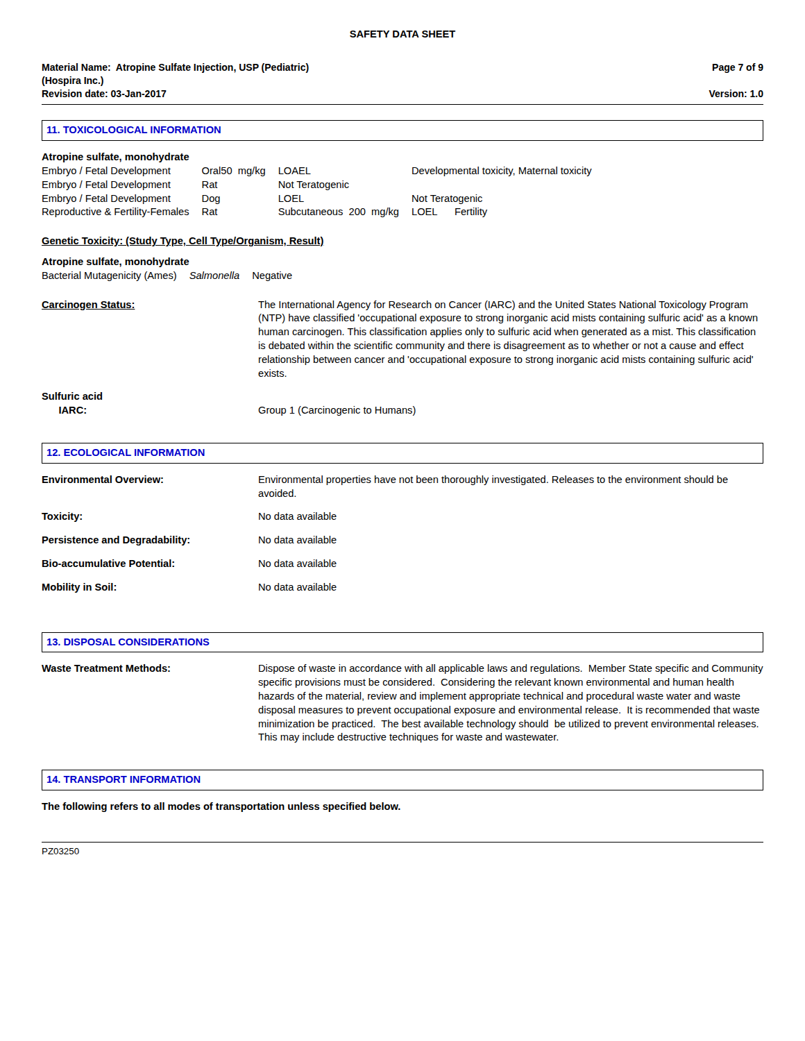SAFETY DATA SHEET
Material Name: Atropine Sulfate Injection, USP (Pediatric)
(Hospira Inc.)
Revision date: 03-Jan-2017
Page 7 of 9
Version: 1.0
11. TOXICOLOGICAL INFORMATION
Atropine sulfate, monohydrate
| Embryo / Fetal Development | Oral50 mg/kg | LOAEL | Developmental toxicity, Maternal toxicity |
| Embryo / Fetal Development | Rat | Not Teratogenic | |
| Embryo / Fetal Development | Dog | LOEL | Not Teratogenic |
| Reproductive & Fertility-Females | Rat | Subcutaneous 200 mg/kg | LOEL Fertility |
Genetic Toxicity: (Study Type, Cell Type/Organism, Result)
Atropine sulfate, monohydrate
| Bacterial Mutagenicity (Ames) | Salmonella | Negative |
| Carcinogen Status: | The International Agency for Research on Cancer (IARC) and the United States National Toxicology Program (NTP) have classified 'occupational exposure to strong inorganic acid mists containing sulfuric acid' as a known human carcinogen. This classification applies only to sulfuric acid when generated as a mist. This classification is debated within the scientific community and there is disagreement as to whether or not a cause and effect relationship between cancer and 'occupational exposure to strong inorganic acid mists containing sulfuric acid' exists. |
| Sulfuric acid IARC: | Group 1 (Carcinogenic to Humans) |
12. ECOLOGICAL INFORMATION
| Environmental Overview: | Environmental properties have not been thoroughly investigated. Releases to the environment should be avoided. |
| Toxicity: | No data available |
| Persistence and Degradability: | No data available |
| Bio-accumulative Potential: | No data available |
| Mobility in Soil: | No data available |
13. DISPOSAL CONSIDERATIONS
| Waste Treatment Methods: | Dispose of waste in accordance with all applicable laws and regulations. Member State specific and Community specific provisions must be considered. Considering the relevant known environmental and human health hazards of the material, review and implement appropriate technical and procedural waste water and waste disposal measures to prevent occupational exposure and environmental release. It is recommended that waste minimization be practiced. The best available technology should be utilized to prevent environmental releases. This may include destructive techniques for waste and wastewater. |
14. TRANSPORT INFORMATION
The following refers to all modes of transportation unless specified below.
PZ03250